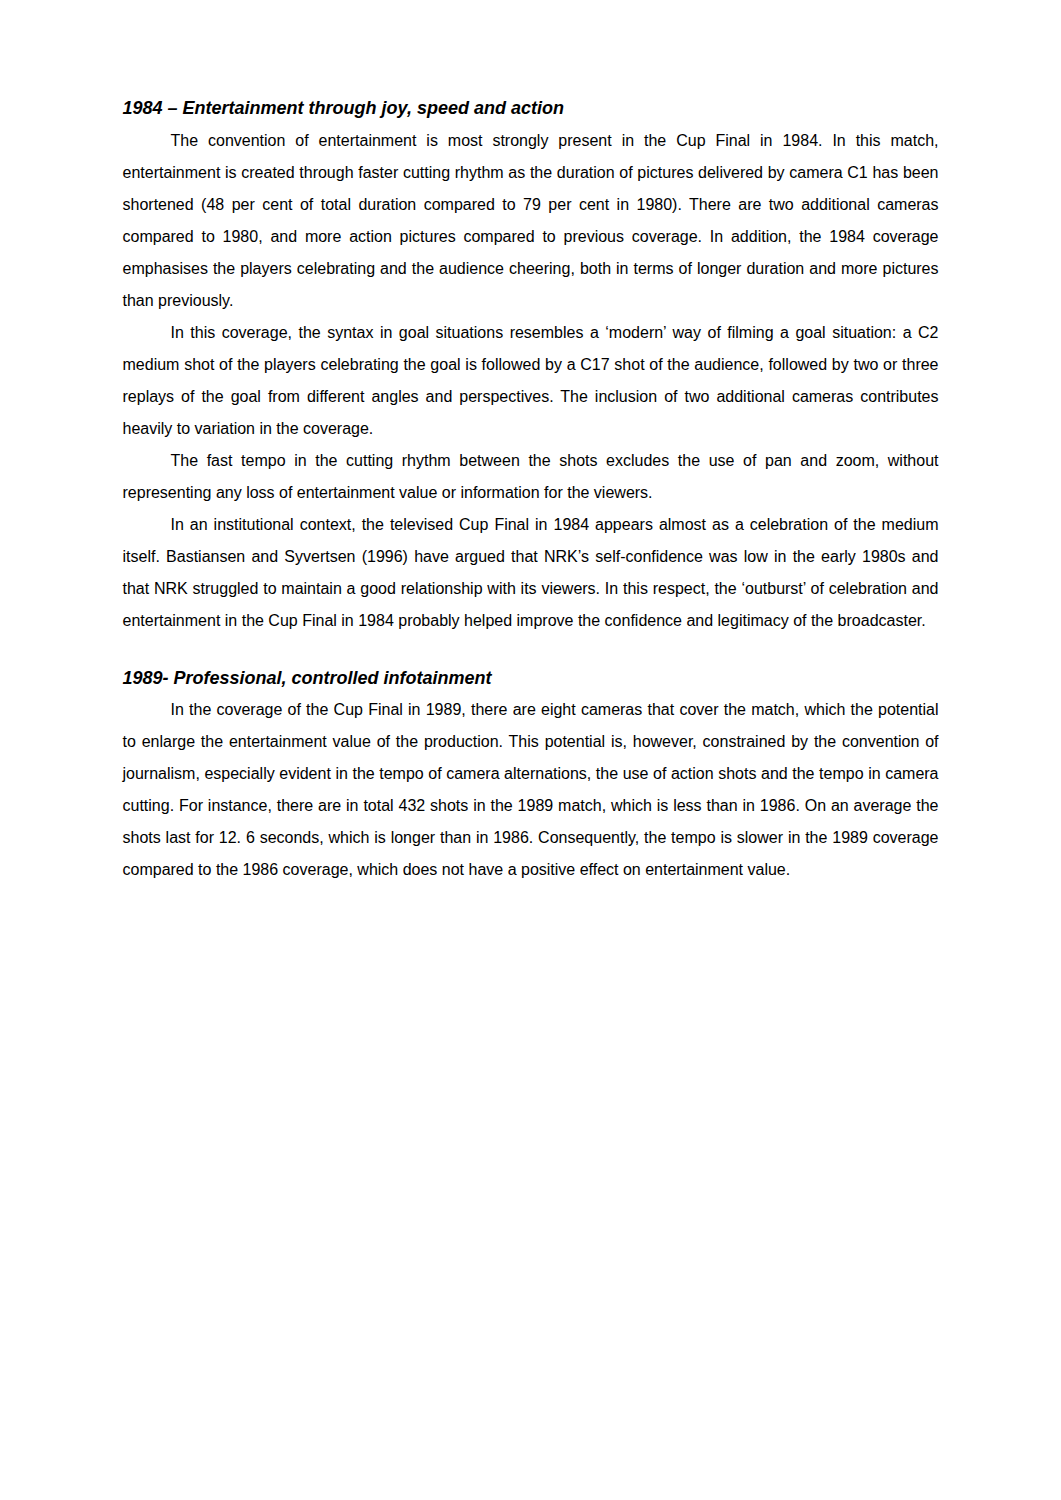1984 – Entertainment through joy, speed and action
The convention of entertainment is most strongly present in the Cup Final in 1984. In this match, entertainment is created through faster cutting rhythm as the duration of pictures delivered by camera C1 has been shortened (48 per cent of total duration compared to 79 per cent in 1980). There are two additional cameras compared to 1980, and more action pictures compared to previous coverage. In addition, the 1984 coverage emphasises the players celebrating and the audience cheering, both in terms of longer duration and more pictures than previously.
In this coverage, the syntax in goal situations resembles a ‘modern’ way of filming a goal situation: a C2 medium shot of the players celebrating the goal is followed by a C17 shot of the audience, followed by two or three replays of the goal from different angles and perspectives. The inclusion of two additional cameras contributes heavily to variation in the coverage.
The fast tempo in the cutting rhythm between the shots excludes the use of pan and zoom, without representing any loss of entertainment value or information for the viewers.
In an institutional context, the televised Cup Final in 1984 appears almost as a celebration of the medium itself. Bastiansen and Syvertsen (1996) have argued that NRK’s self-confidence was low in the early 1980s and that NRK struggled to maintain a good relationship with its viewers. In this respect, the ‘outburst’ of celebration and entertainment in the Cup Final in 1984 probably helped improve the confidence and legitimacy of the broadcaster.
1989- Professional, controlled infotainment
In the coverage of the Cup Final in 1989, there are eight cameras that cover the match, which the potential to enlarge the entertainment value of the production. This potential is, however, constrained by the convention of journalism, especially evident in the tempo of camera alternations, the use of action shots and the tempo in camera cutting. For instance, there are in total 432 shots in the 1989 match, which is less than in 1986. On an average the shots last for 12. 6 seconds, which is longer than in 1986. Consequently, the tempo is slower in the 1989 coverage compared to the 1986 coverage, which does not have a positive effect on entertainment value.